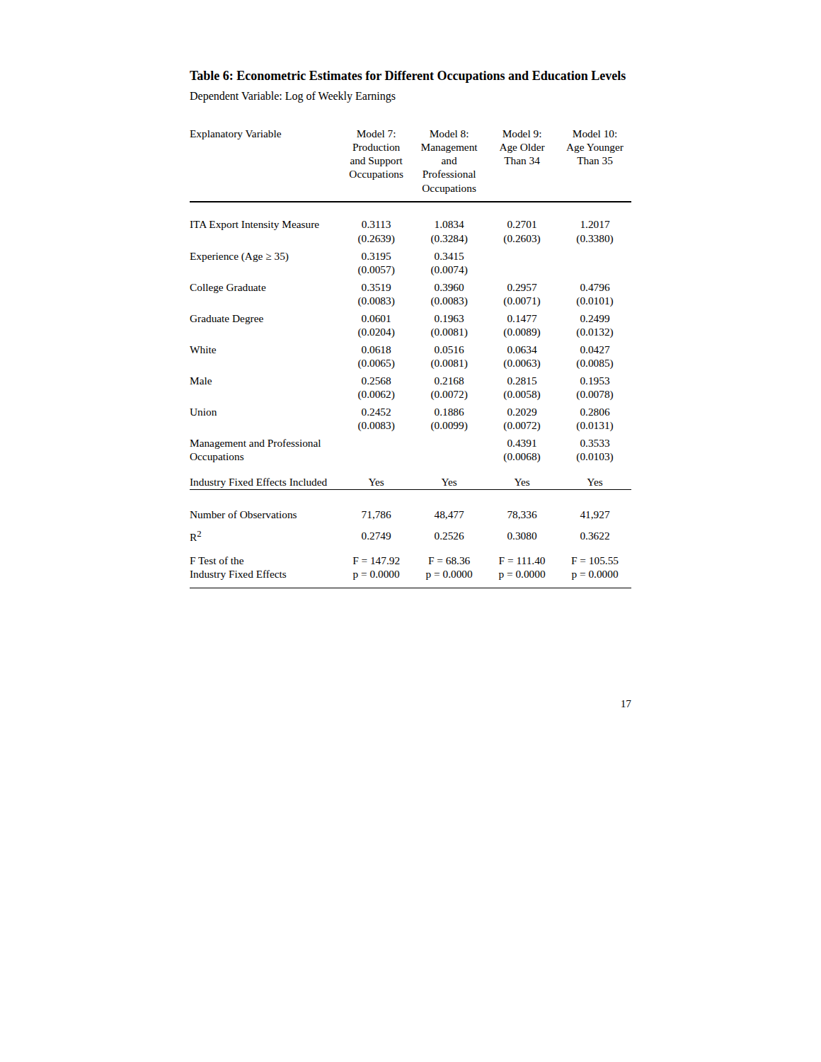Table 6: Econometric Estimates for Different Occupations and Education Levels
Dependent Variable: Log of Weekly Earnings
| Explanatory Variable | Model 7: Production and Support Occupations | Model 8: Management and Professional Occupations | Model 9: Age Older Than 34 | Model 10: Age Younger Than 35 |
| --- | --- | --- | --- | --- |
| ITA Export Intensity Measure | 0.3113 (0.2639) | 1.0834 (0.3284) | 0.2701 (0.2603) | 1.2017 (0.3380) |
| Experience (Age ≥ 35) | 0.3195 (0.0057) | 0.3415 (0.0074) | | |
| College Graduate | 0.3519 (0.0083) | 0.3960 (0.0083) | 0.2957 (0.0071) | 0.4796 (0.0101) |
| Graduate Degree | 0.0601 (0.0204) | 0.1963 (0.0081) | 0.1477 (0.0089) | 0.2499 (0.0132) |
| White | 0.0618 (0.0065) | 0.0516 (0.0081) | 0.0634 (0.0063) | 0.0427 (0.0085) |
| Male | 0.2568 (0.0062) | 0.2168 (0.0072) | 0.2815 (0.0058) | 0.1953 (0.0078) |
| Union | 0.2452 (0.0083) | 0.1886 (0.0099) | 0.2029 (0.0072) | 0.2806 (0.0131) |
| Management and Professional Occupations | | | 0.4391 (0.0068) | 0.3533 (0.0103) |
| Industry Fixed Effects Included | Yes | Yes | Yes | Yes |
| Number of Observations | 71,786 | 48,477 | 78,336 | 41,927 |
| R 2 | 0.2749 | 0.2526 | 0.3080 | 0.3622 |
| F Test of the Industry Fixed Effects | F = 147.92 p = 0.0000 | F = 68.36 p = 0.0000 | F = 111.40 p = 0.0000 | F = 105.55 p = 0.0000 |
17